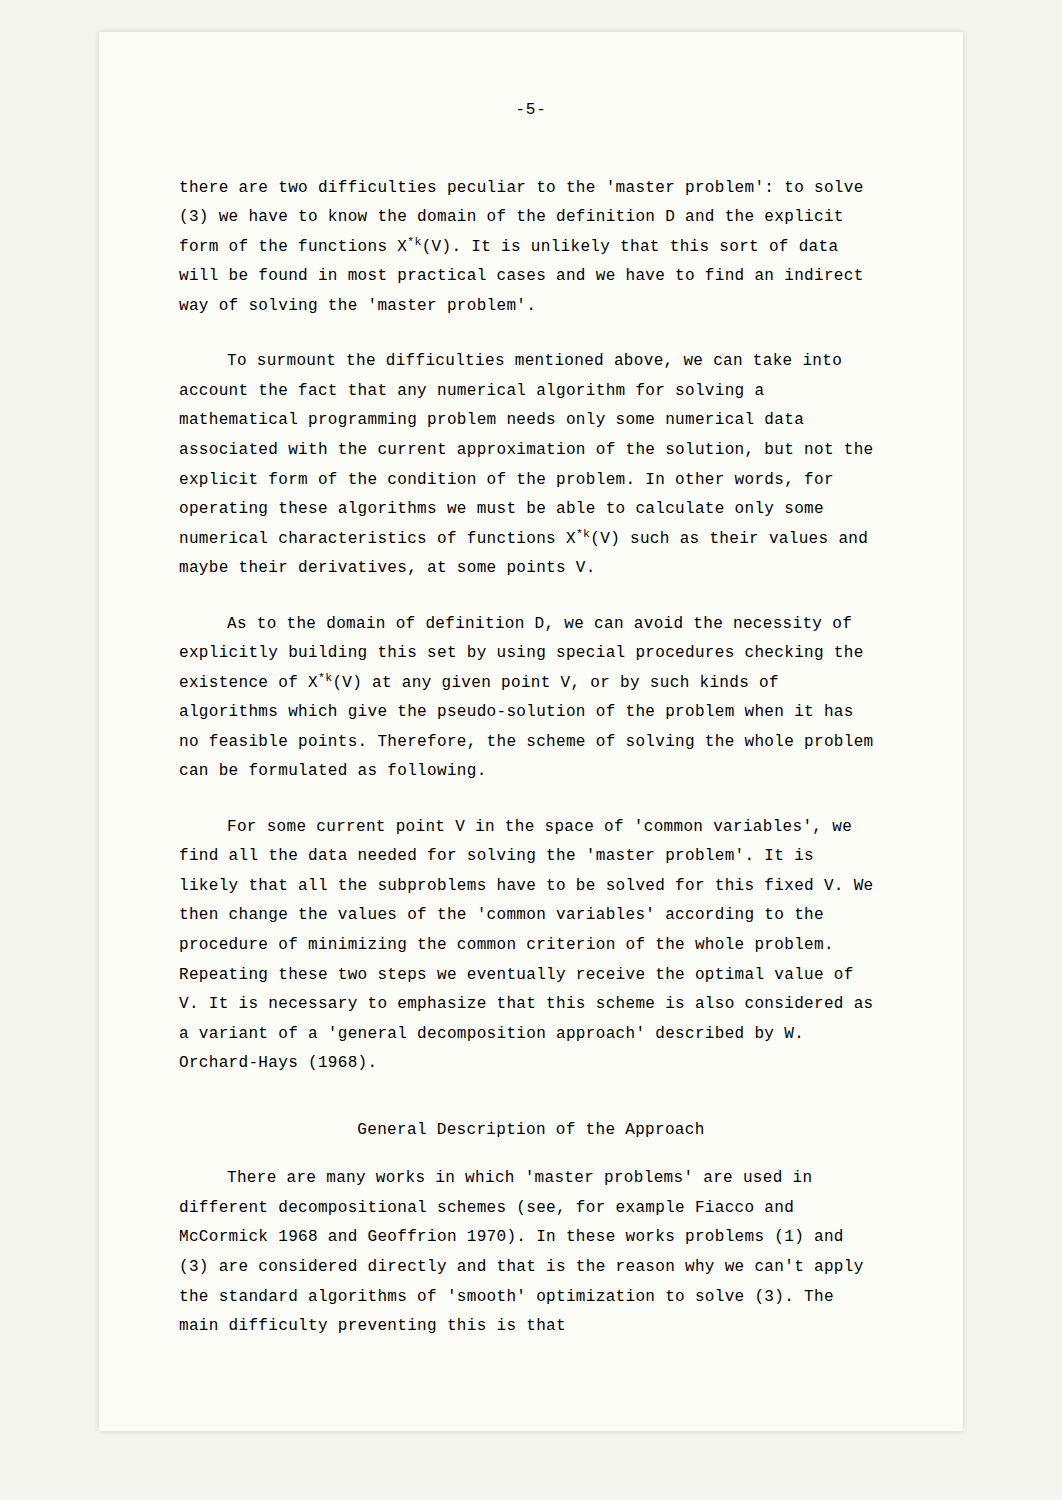-5-
there are two difficulties peculiar to the 'master problem': to solve (3) we have to know the domain of the definition D and the explicit form of the functions X*k(V). It is unlikely that this sort of data will be found in most practical cases and we have to find an indirect way of solving the 'master problem'.
To surmount the difficulties mentioned above, we can take into account the fact that any numerical algorithm for solving a mathematical programming problem needs only some numerical data associated with the current approximation of the solution, but not the explicit form of the condition of the problem. In other words, for operating these algorithms we must be able to calculate only some numerical characteristics of functions X*k(V) such as their values and maybe their derivatives, at some points V.
As to the domain of definition D, we can avoid the necessity of explicitly building this set by using special procedures checking the existence of X*k(V) at any given point V, or by such kinds of algorithms which give the pseudo-solution of the problem when it has no feasible points. Therefore, the scheme of solving the whole problem can be formulated as following.
For some current point V in the space of 'common variables', we find all the data needed for solving the 'master problem'. It is likely that all the subproblems have to be solved for this fixed V. We then change the values of the 'common variables' according to the procedure of minimizing the common criterion of the whole problem. Repeating these two steps we eventually receive the optimal value of V. It is necessary to emphasize that this scheme is also considered as a variant of a 'general decomposition approach' described by W. Orchard-Hays (1968).
General Description of the Approach
There are many works in which 'master problems' are used in different decompositional schemes (see, for example Fiacco and McCormick 1968 and Geoffrion 1970). In these works problems (1) and (3) are considered directly and that is the reason why we can't apply the standard algorithms of 'smooth' optimization to solve (3). The main difficulty preventing this is that